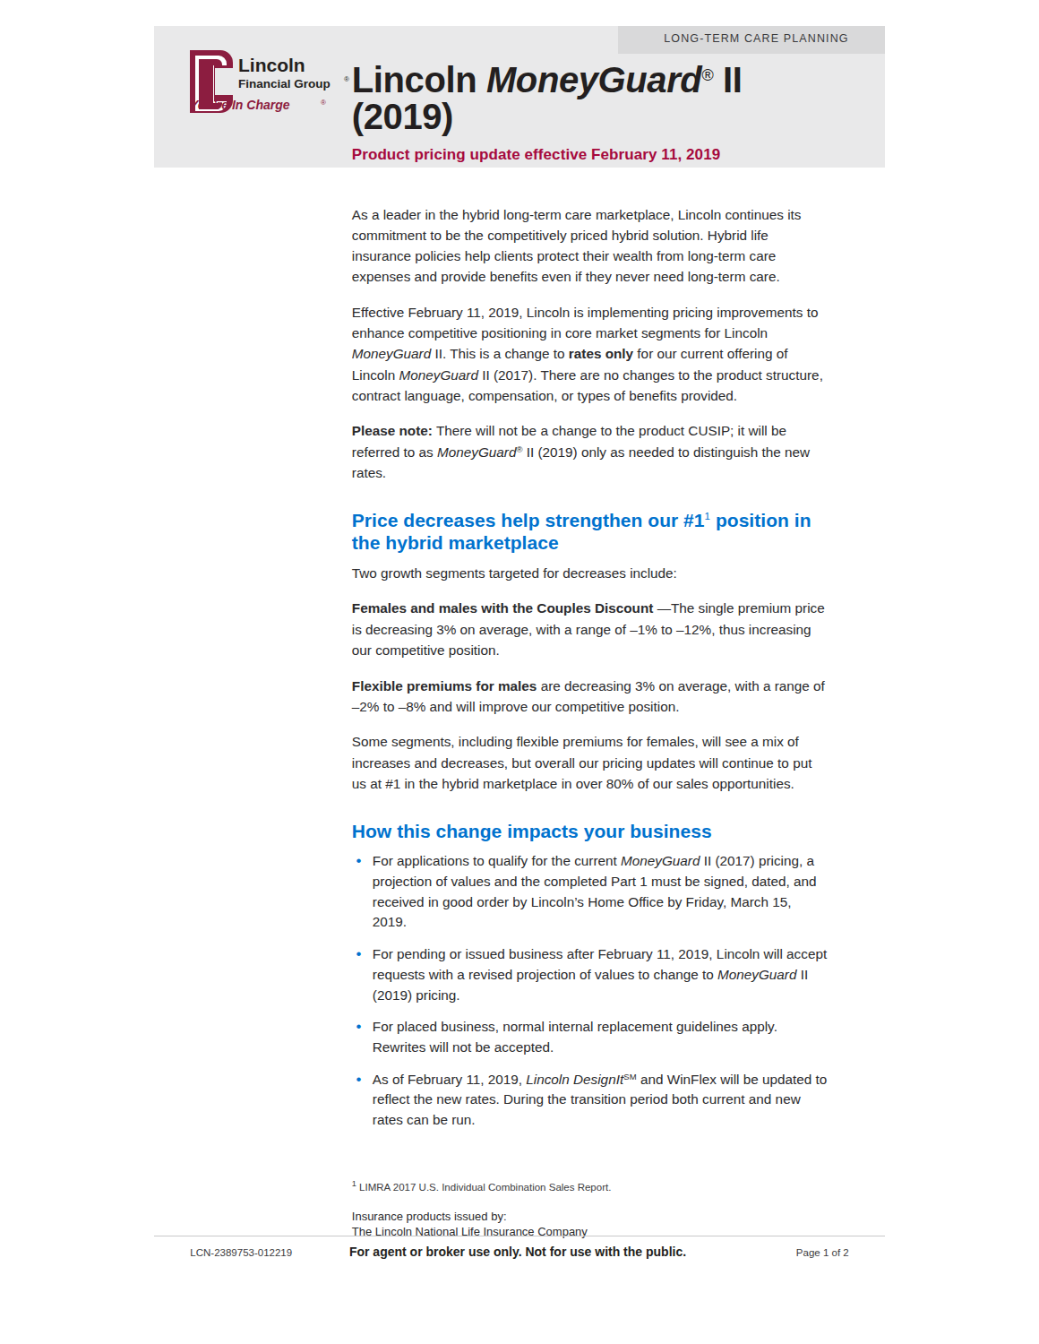LONG-TERM CARE PLANNING
Lincoln Financial Group ® You’re In Charge ®
Lincoln MoneyGuard® II (2019)
Product pricing update effective February 11, 2019
As a leader in the hybrid long-term care marketplace, Lincoln continues its commitment to be the competitively priced hybrid solution. Hybrid life insurance policies help clients protect their wealth from long-term care expenses and provide benefits even if they never need long-term care.
Effective February 11, 2019, Lincoln is implementing pricing improvements to enhance competitive positioning in core market segments for Lincoln MoneyGuard II. This is a change to rates only for our current offering of Lincoln MoneyGuard II (2017). There are no changes to the product structure, contract language, compensation, or types of benefits provided.
Please note: There will not be a change to the product CUSIP; it will be referred to as MoneyGuard® II (2019) only as needed to distinguish the new rates.
Price decreases help strengthen our #11 position in the hybrid marketplace
Two growth segments targeted for decreases include:
Females and males with the Couples Discount —The single premium price is decreasing 3% on average, with a range of –1% to –12%, thus increasing our competitive position.
Flexible premiums for males are decreasing 3% on average, with a range of –2% to –8% and will improve our competitive position.
Some segments, including flexible premiums for females, will see a mix of increases and decreases, but overall our pricing updates will continue to put us at #1 in the hybrid marketplace in over 80% of our sales opportunities.
How this change impacts your business
For applications to qualify for the current MoneyGuard II (2017) pricing, a projection of values and the completed Part 1 must be signed, dated, and received in good order by Lincoln’s Home Office by Friday, March 15, 2019.
For pending or issued business after February 11, 2019, Lincoln will accept requests with a revised projection of values to change to MoneyGuard II (2019) pricing.
For placed business, normal internal replacement guidelines apply. Rewrites will not be accepted.
As of February 11, 2019, Lincoln DesignIt SM and WinFlex will be updated to reflect the new rates. During the transition period both current and new rates can be run.
1 LIMRA 2017 U.S. Individual Combination Sales Report.
Insurance products issued by:
The Lincoln National Life Insurance Company
LCN-2389753-012219
For agent or broker use only. Not for use with the public.
Page 1 of 2